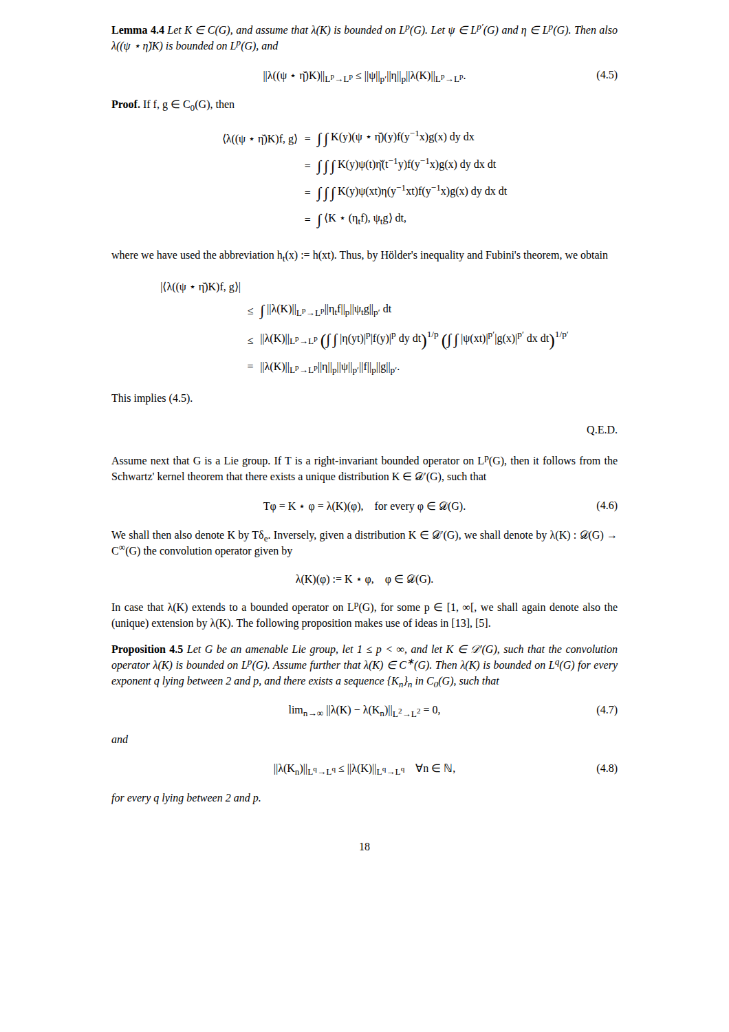Lemma 4.4 Let K ∈ C(G), and assume that λ(K) is bounded on Lp(G). Let ψ ∈ Lp′(G) and η ∈ Lp(G). Then also λ((ψ ⋆ η̌)K) is bounded on Lp(G), and
||λ((ψ ⋆ η̌)K)||Lp→Lp ≤ ||ψ||p′||η||p||λ(K)||Lp→Lp.
(4.5)
Proof. If f, g ∈ C0(G), then
| ⟨λ((ψ ⋆ η̌)K)f, g⟩ | = | ∫ ∫ K(y)(ψ ⋆ η̌)(y)f(y −1 x)g(x) dy dx |
| | = | ∫ ∫ ∫ K(y)ψ(t)η̌(t −1 y)f(y −1 x)g(x) dy dx dt |
| | = | ∫ ∫ ∫ K(y)ψ(xt)η(y −1 xt)f(y −1 x)g(x) dy dx dt |
| | = | ∫ ⟨K ⋆ (η t f), ψ t g⟩ dt, |
where we have used the abbreviation ht(x) := h(xt). Thus, by Hölder's inequality and Fubini's theorem, we obtain
| /⟨λ((ψ ⋆ η̌)K)f, g⟩/ | | |
| | ≤ | ∫ //λ(K)// L p →L p //η t f// p //ψ t g// p′ dt |
| | ≤ | //λ(K)// L p →L p ( ∫ ∫ /η(yt)/ p /f(y)/ p dy dt ) 1/p ( ∫ ∫ /ψ(xt)/ p′ /g(x)/ p′ dx dt ) 1/p′ |
| | = | //λ(K)// L p →L p //η// p //ψ// p′ //f// p //g// p′ . |
This implies (4.5).
Q.E.D.
Assume next that G is a Lie group. If T is a right-invariant bounded operator on Lp(G), then it follows from the Schwartz' kernel theorem that there exists a unique distribution K ∈ 𝒟′(G), such that
Tφ = K ⋆ φ = λ(K)(φ), for every φ ∈ 𝒟(G).
(4.6)
We shall then also denote K by Tδe. Inversely, given a distribution K ∈ 𝒟′(G), we shall denote by λ(K) : 𝒟(G) → C∞(G) the convolution operator given by
λ(K)(φ) := K ⋆ φ, φ ∈ 𝒟(G).
In case that λ(K) extends to a bounded operator on Lp(G), for some p ∈ [1, ∞[, we shall again denote also the (unique) extension by λ(K). The following proposition makes use of ideas in [13], [5].
Proposition 4.5 Let G be an amenable Lie group, let 1 ≤ p < ∞, and let K ∈ 𝒟′(G), such that the convolution operator λ(K) is bounded on Lp(G). Assume further that λ(K) ∈ C∗(G). Then λ(K) is bounded on Lq(G) for every exponent q lying between 2 and p, and there exists a sequence {Kn}n in C0(G), such that
limn→∞ ||λ(K) − λ(Kn)||L2→L2 = 0,
(4.7)
and
||λ(Kn)||Lq→Lq ≤ ||λ(K)||Lq→Lq ∀n ∈ ℕ,
(4.8)
for every q lying between 2 and p.
18